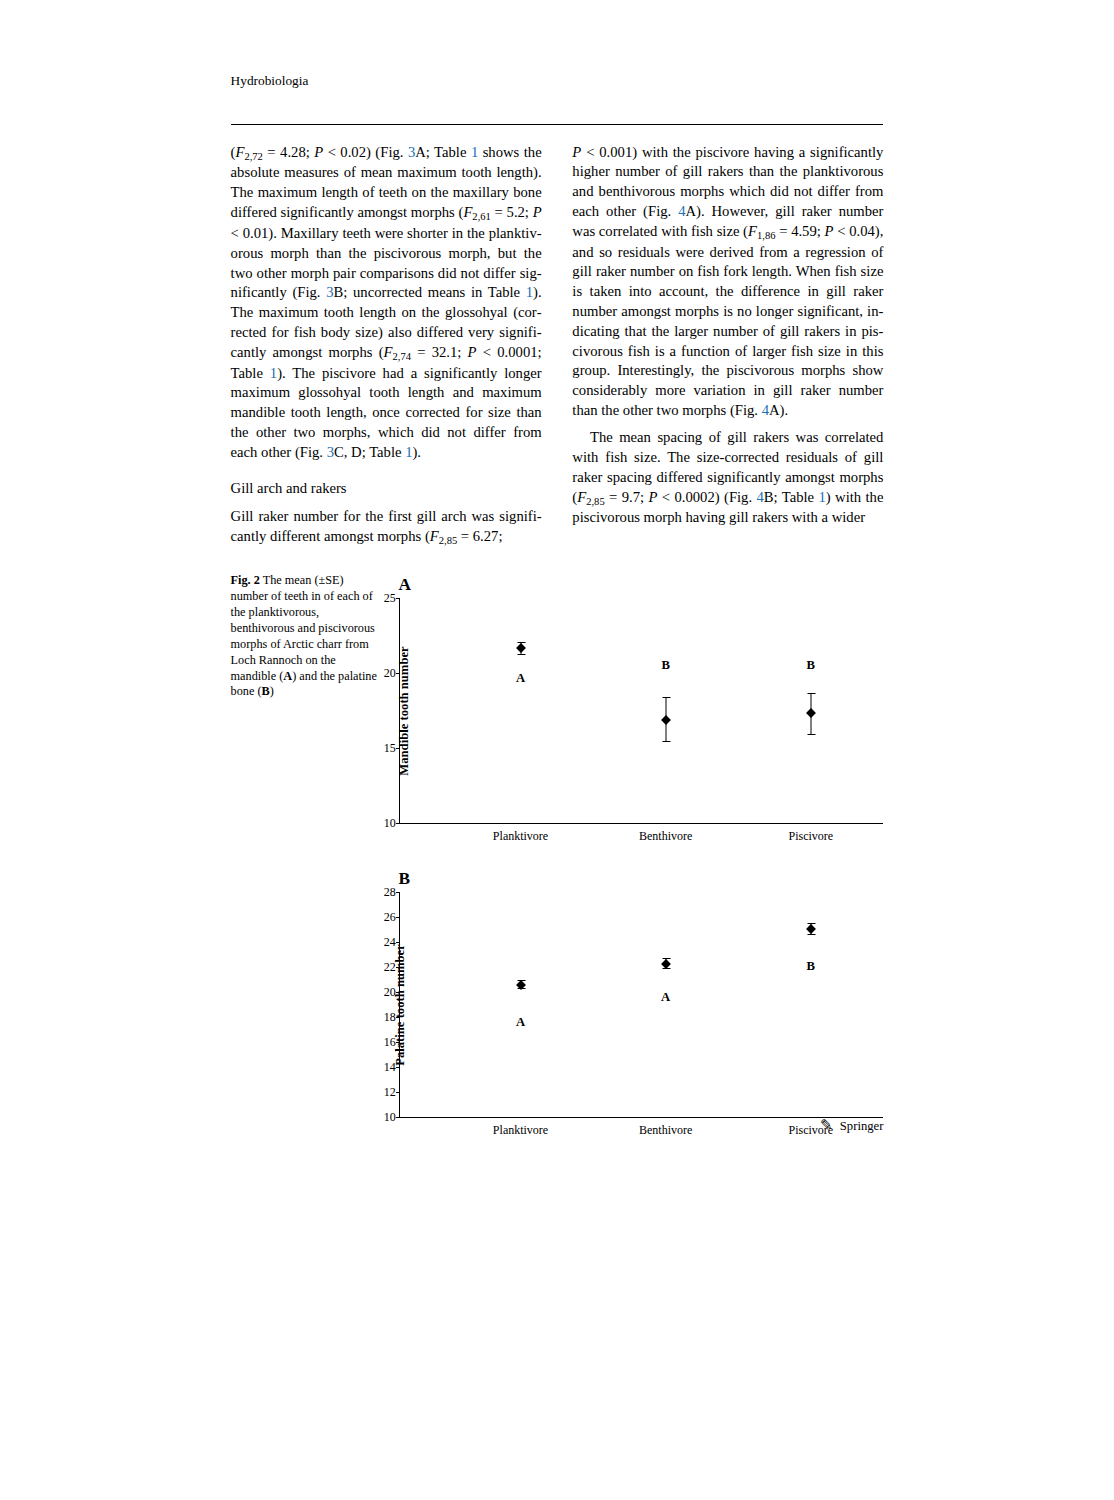Hydrobiologia
(F2,72 = 4.28; P < 0.02) (Fig. 3 A; Table 1 shows the absolute measures of mean maximum tooth length). The maximum length of teeth on the maxillary bone differed significantly amongst morphs (F2,61 = 5.2; P < 0.01). Maxillary teeth were shorter in the planktivorous morph than the piscivorous morph, but the two other morph pair comparisons did not differ significantly (Fig. 3 B; uncorrected means in Table 1). The maximum tooth length on the glossohyal (corrected for fish body size) also differed very significantly amongst morphs (F2,74 = 32.1; P < 0.0001; Table 1). The piscivore had a significantly longer maximum glossohyal tooth length and maximum mandible tooth length, once corrected for size than the other two morphs, which did not differ from each other (Fig. 3 C, D; Table 1).
Gill arch and rakers
Gill raker number for the first gill arch was significantly different amongst morphs (F2,85 = 6.27;
P < 0.001) with the piscivore having a significantly higher number of gill rakers than the planktivorous and benthivorous morphs which did not differ from each other (Fig. 4 A). However, gill raker number was correlated with fish size (F1,86 = 4.59; P < 0.04), and so residuals were derived from a regression of gill raker number on fish fork length. When fish size is taken into account, the difference in gill raker number amongst morphs is no longer significant, indicating that the larger number of gill rakers in piscivorous fish is a function of larger fish size in this group. Interestingly, the piscivorous morphs show considerably more variation in gill raker number than the other two morphs (Fig. 4 A).
The mean spacing of gill rakers was correlated with fish size. The size-corrected residuals of gill raker spacing differed significantly amongst morphs (F2,85 = 9.7; P < 0.0002) (Fig. 4 B; Table 1) with the piscivorous morph having gill rakers with a wider
Fig. 2 The mean (±SE) number of teeth in of each of the planktivorous, benthivorous and piscivorous morphs of Arctic charr from Loch Rannoch on the mandible (A) and the palatine bone (B)
A
Mandible tooth number
25
20
15
10
A
B
B
Planktivore
Benthivore
Piscivore
B
Palatine tooth number
28
26
24
22
20
18
16
14
12
10
A
A
B
Planktivore
Benthivore
Piscivore
✎ Springer